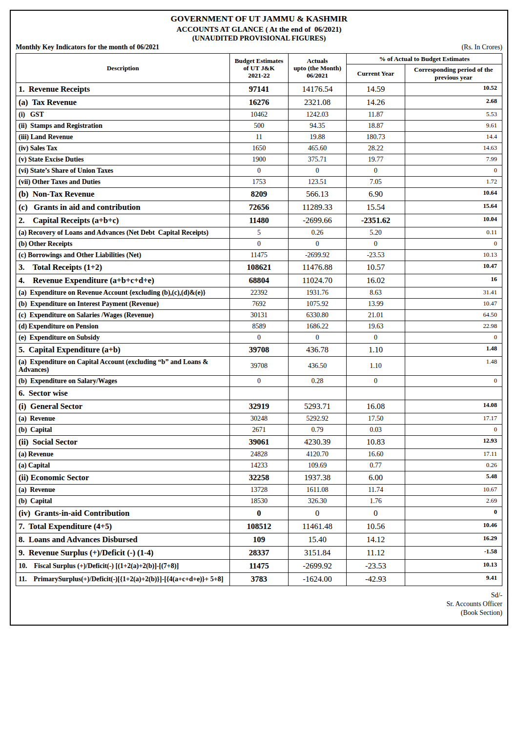GOVERNMENT OF UT JAMMU & KASHMIR
ACCOUNTS AT GLANCE ( At the end of 06/2021)
(UNAUDITED PROVISIONAL FIGURES)
Monthly Key Indicators for the month of 06/2021
(Rs. In Crores)
| Description | Budget Estimates of UT J&K 2021-22 | Actuals upto (the Month) 06/2021 | % of Actual to Budget Estimates |
| --- | --- | --- | --- |
| Current Year | Corresponding period of the previous year |
| 1. Revenue Receipts | 97141 | 14176.54 | 14.59 | 10.52 |
| (a) Tax Revenue | 16276 | 2321.08 | 14.26 | 2.68 |
| (i) GST | 10462 | 1242.03 | 11.87 | 5.53 |
| (ii) Stamps and Registration | 500 | 94.35 | 18.87 | 9.61 |
| (iii) Land Revenue | 11 | 19.88 | 180.73 | 14.4 |
| (iv) Sales Tax | 1650 | 465.60 | 28.22 | 14.63 |
| (v) State Excise Duties | 1900 | 375.71 | 19.77 | 7.99 |
| (vi) State’s Share of Union Taxes | 0 | 0 | 0 | 0 |
| (vii) Other Taxes and Duties | 1753 | 123.51 | 7.05 | 1.72 |
| (b) Non-Tax Revenue | 8209 | 566.13 | 6.90 | 10.64 |
| (c) Grants in aid and contribution | 72656 | 11289.33 | 15.54 | 15.64 |
| 2. Capital Receipts (a+b+c) | 11480 | -2699.66 | -2351.62 | 10.04 |
| (a) Recovery of Loans and Advances (Net Debt Capital Receipts) | 5 | 0.26 | 5.20 | 0.11 |
| (b) Other Receipts | 0 | 0 | 0 | 0 |
| (c) Borrowings and Other Liabilities (Net) | 11475 | -2699.92 | -23.53 | 10.13 |
| 3. Total Receipts (1+2) | 108621 | 11476.88 | 10.57 | 10.47 |
| 4. Revenue Expenditure (a+b+c+d+e) | 68804 | 11024.70 | 16.02 | 16 |
| (a) Expenditure on Revenue Account {excluding (b),(c),(d)&(e)} | 22392 | 1931.76 | 8.63 | 31.41 |
| (b) Expenditure on Interest Payment (Revenue) | 7692 | 1075.92 | 13.99 | 10.47 |
| (c) Expenditure on Salaries /Wages (Revenue) | 30131 | 6330.80 | 21.01 | 64.50 |
| (d) Expenditure on Pension | 8589 | 1686.22 | 19.63 | 22.98 |
| (e) Expenditure on Subsidy | 0 | 0 | 0 | 0 |
| 5. Capital Expenditure (a+b) | 39708 | 436.78 | 1.10 | 1.48 |
| (a) Expenditure on Capital Account (excluding “b” and Loans & Advances) | 39708 | 436.50 | 1.10 | 1.48 |
| (b) Expenditure on Salary/Wages | 0 | 0.28 | 0 | 0 |
| 6. Sector wise | | | | |
| (i) General Sector | 32919 | 5293.71 | 16.08 | 14.08 |
| (a) Revenue | 30248 | 5292.92 | 17.50 | 17.17 |
| (b) Capital | 2671 | 0.79 | 0.03 | 0 |
| (ii) Social Sector | 39061 | 4230.39 | 10.83 | 12.93 |
| (a) Revenue | 24828 | 4120.70 | 16.60 | 17.11 |
| (a) Capital | 14233 | 109.69 | 0.77 | 0.26 |
| (ii) Economic Sector | 32258 | 1937.38 | 6.00 | 5.48 |
| (a) Revenue | 13728 | 1611.08 | 11.74 | 10.67 |
| (b) Capital | 18530 | 326.30 | 1.76 | 2.69 |
| (iv) Grants-in-aid Contribution | 0 | 0 | 0 | 0 |
| 7. Total Expenditure (4+5) | 108512 | 11461.48 | 10.56 | 10.46 |
| 8. Loans and Advances Disbursed | 109 | 15.40 | 14.12 | 16.29 |
| 9. Revenue Surplus (+)/Deficit (-) (1-4) | 28337 | 3151.84 | 11.12 | -1.58 |
| 10. Fiscal Surplus (+)/Deficit(-) [(1+2(a)+2(b)]-[(7+8)] | 11475 | -2699.92 | -23.53 | 10.13 |
| 11. PrimarySurplus(+)/Deficit(-)[{1+2(a)+2(b)}]-[{4(a+c+d+e)}+ 5+8] | 3783 | -1624.00 | -42.93 | 9.41 |
Sd/-
Sr. Accounts Officer
(Book Section)